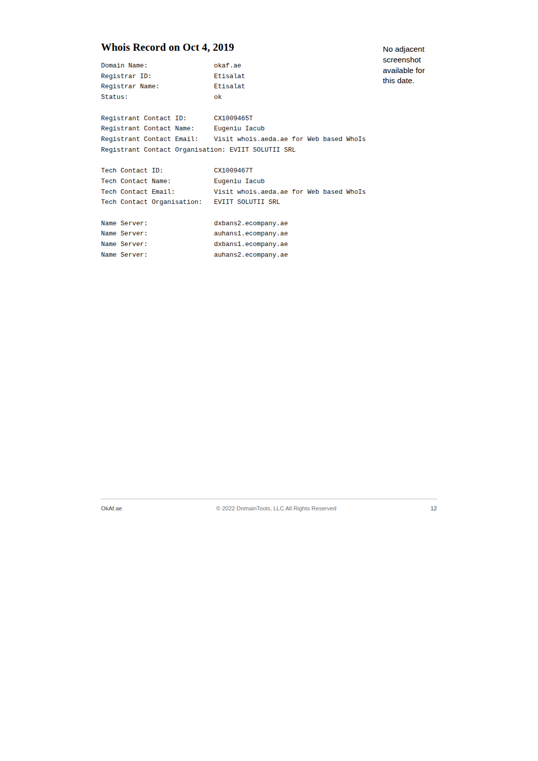Whois Record on Oct 4, 2019
Domain Name:                 okaf.ae
Registrar ID:                Etisalat
Registrar Name:              Etisalat
Status:                      ok

Registrant Contact ID:       CX1009465T
Registrant Contact Name:     Eugeniu Iacub
Registrant Contact Email:    Visit whois.aeda.ae for Web based WhoIs
Registrant Contact Organisation: EVIIT SOLUTII SRL

Tech Contact ID:             CX1009467T
Tech Contact Name:           Eugeniu Iacub
Tech Contact Email:          Visit whois.aeda.ae for Web based WhoIs
Tech Contact Organisation:   EVIIT SOLUTII SRL

Name Server:                 dxbans2.ecompany.ae
Name Server:                 auhans1.ecompany.ae
Name Server:                 dxbans1.ecompany.ae
Name Server:                 auhans2.ecompany.ae
No adjacent screenshot available for this date.
OkAf.ae © 2022 DomainTools, LLC All Rights Reserved 12